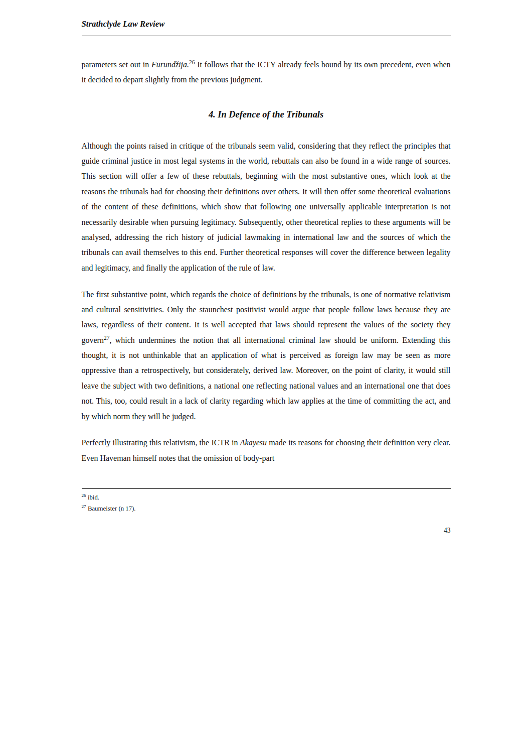Strathclyde Law Review
parameters set out in Furundžija.26 It follows that the ICTY already feels bound by its own precedent, even when it decided to depart slightly from the previous judgment.
4. In Defence of the Tribunals
Although the points raised in critique of the tribunals seem valid, considering that they reflect the principles that guide criminal justice in most legal systems in the world, rebuttals can also be found in a wide range of sources. This section will offer a few of these rebuttals, beginning with the most substantive ones, which look at the reasons the tribunals had for choosing their definitions over others. It will then offer some theoretical evaluations of the content of these definitions, which show that following one universally applicable interpretation is not necessarily desirable when pursuing legitimacy. Subsequently, other theoretical replies to these arguments will be analysed, addressing the rich history of judicial lawmaking in international law and the sources of which the tribunals can avail themselves to this end. Further theoretical responses will cover the difference between legality and legitimacy, and finally the application of the rule of law.
The first substantive point, which regards the choice of definitions by the tribunals, is one of normative relativism and cultural sensitivities. Only the staunchest positivist would argue that people follow laws because they are laws, regardless of their content. It is well accepted that laws should represent the values of the society they govern27, which undermines the notion that all international criminal law should be uniform. Extending this thought, it is not unthinkable that an application of what is perceived as foreign law may be seen as more oppressive than a retrospectively, but considerately, derived law. Moreover, on the point of clarity, it would still leave the subject with two definitions, a national one reflecting national values and an international one that does not. This, too, could result in a lack of clarity regarding which law applies at the time of committing the act, and by which norm they will be judged.
Perfectly illustrating this relativism, the ICTR in Akayesu made its reasons for choosing their definition very clear. Even Haveman himself notes that the omission of body-part
26 ibid.
27 Baumeister (n 17).
43